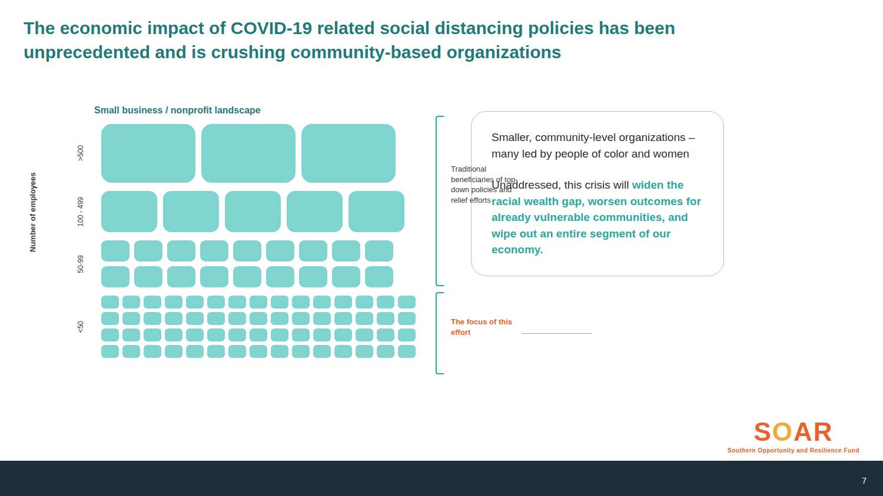The economic impact of COVID-19 related social distancing policies has been unprecedented and is crushing community-based organizations
Small business / nonprofit landscape
Number of employees
>500
100 - 499
50-99
<50
Traditional beneficiaries of top-down policies and relief efforts
The focus of this effort
Smaller, community-level organizations – many led by people of color and women
Unaddressed, this crisis will widen the racial wealth gap, worsen outcomes for already vulnerable communities, and wipe out an entire segment of our economy.
SOAR
Southern Opportunity and Resilience Fund
7